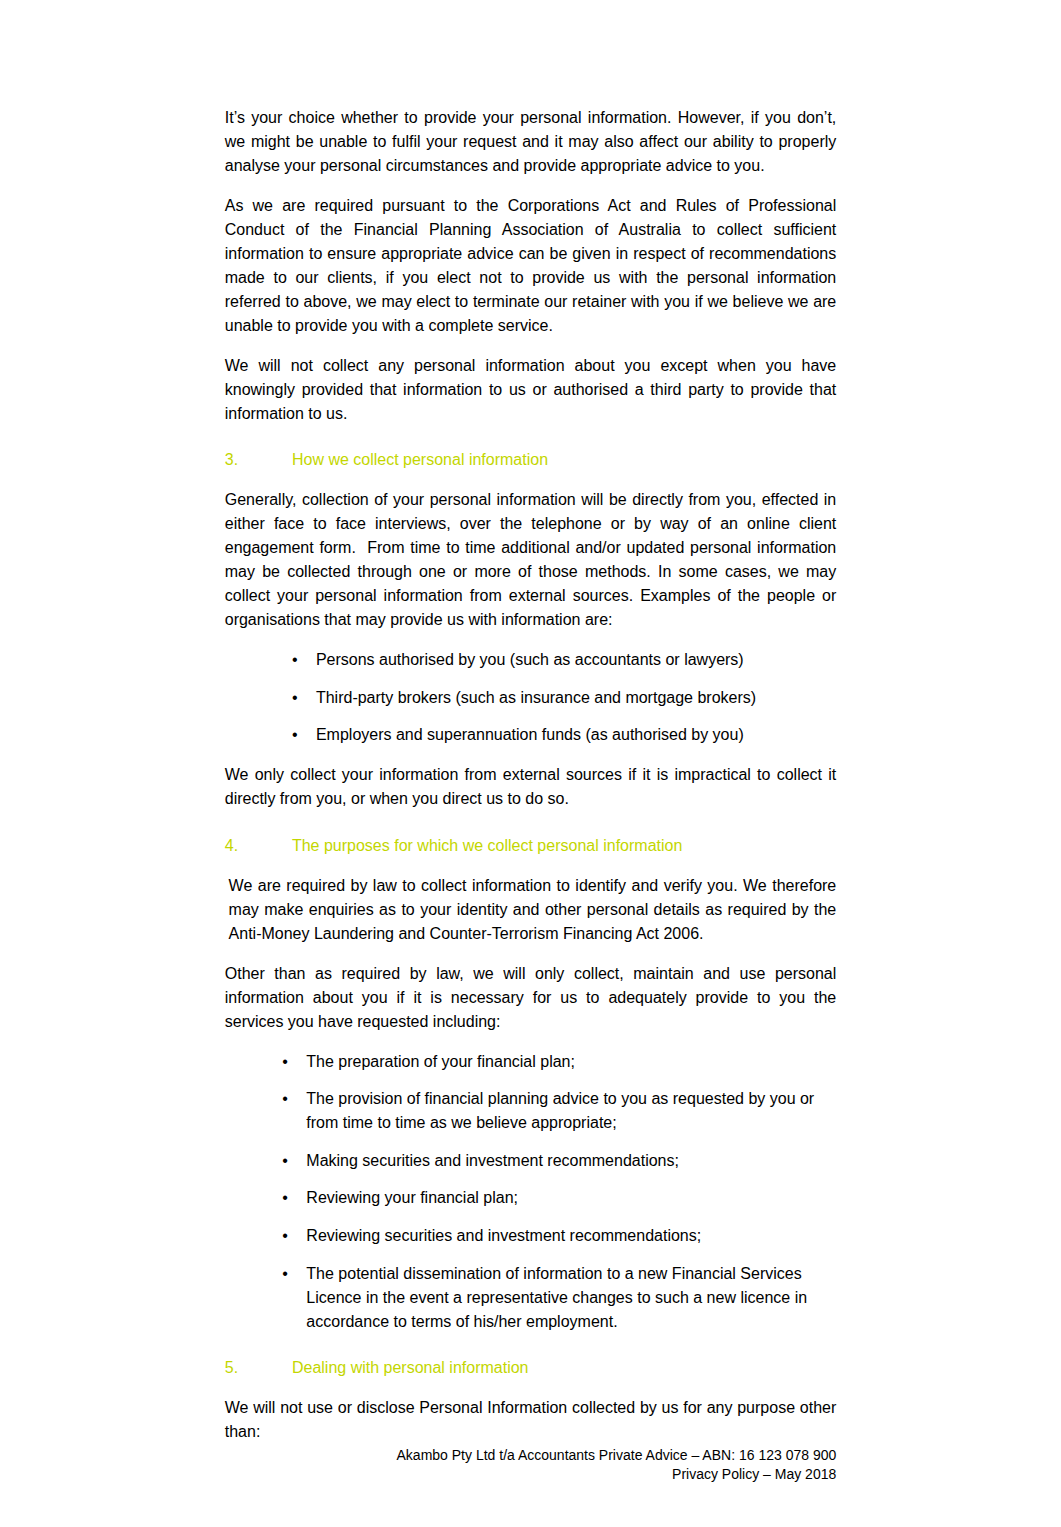It’s your choice whether to provide your personal information. However, if you don’t, we might be unable to fulfil your request and it may also affect our ability to properly analyse your personal circumstances and provide appropriate advice to you.
As we are required pursuant to the Corporations Act and Rules of Professional Conduct of the Financial Planning Association of Australia to collect sufficient information to ensure appropriate advice can be given in respect of recommendations made to our clients, if you elect not to provide us with the personal information referred to above, we may elect to terminate our retainer with you if we believe we are unable to provide you with a complete service.
We will not collect any personal information about you except when you have knowingly provided that information to us or authorised a third party to provide that information to us.
3. How we collect personal information
Generally, collection of your personal information will be directly from you, effected in either face to face interviews, over the telephone or by way of an online client engagement form. From time to time additional and/or updated personal information may be collected through one or more of those methods. In some cases, we may collect your personal information from external sources. Examples of the people or organisations that may provide us with information are:
Persons authorised by you (such as accountants or lawyers)
Third-party brokers (such as insurance and mortgage brokers)
Employers and superannuation funds (as authorised by you)
We only collect your information from external sources if it is impractical to collect it directly from you, or when you direct us to do so.
4. The purposes for which we collect personal information
We are required by law to collect information to identify and verify you. We therefore may make enquiries as to your identity and other personal details as required by the Anti-Money Laundering and Counter-Terrorism Financing Act 2006.
Other than as required by law, we will only collect, maintain and use personal information about you if it is necessary for us to adequately provide to you the services you have requested including:
The preparation of your financial plan;
The provision of financial planning advice to you as requested by you or from time to time as we believe appropriate;
Making securities and investment recommendations;
Reviewing your financial plan;
Reviewing securities and investment recommendations;
The potential dissemination of information to a new Financial Services Licence in the event a representative changes to such a new licence in accordance to terms of his/her employment.
5. Dealing with personal information
We will not use or disclose Personal Information collected by us for any purpose other than:
Akambo Pty Ltd t/a Accountants Private Advice – ABN: 16 123 078 900
Privacy Policy – May 2018